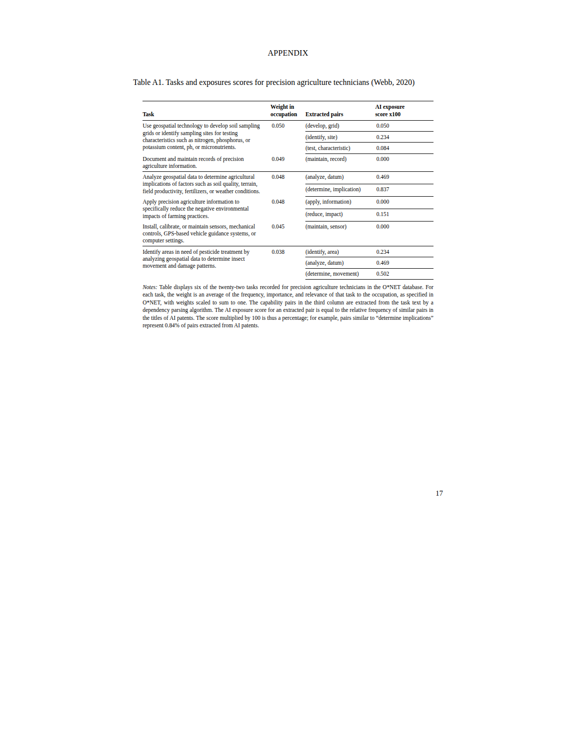APPENDIX
Table A1. Tasks and exposures scores for precision agriculture technicians (Webb, 2020)
| Task | Weight in occupation | Extracted pairs | AI exposure score x100 |
| --- | --- | --- | --- |
| Use geospatial technology to develop soil sampling grids or identify sampling sites for testing characteristics such as nitrogen, phosphorus, or potassium content, ph, or micronutrients. | 0.050 | (develop, grid) | 0.050 |
| (identify, site) | 0.234 |
| (test, characteristic) | 0.084 |
| Document and maintain records of precision agriculture information. | 0.049 | (maintain, record) | 0.000 |
| Analyze geospatial data to determine agricultural implications of factors such as soil quality, terrain, field productivity, fertilizers, or weather conditions. | 0.048 | (analyze, datum) | 0.469 |
| (determine, implication) | 0.837 |
| Apply precision agriculture information to specifically reduce the negative environmental impacts of farming practices. | 0.048 | (apply, information) | 0.000 |
| (reduce, impact) | 0.151 |
| Install, calibrate, or maintain sensors, mechanical controls, GPS-based vehicle guidance systems, or computer settings. | 0.045 | (maintain, sensor) | 0.000 |
| Identify areas in need of pesticide treatment by analyzing geospatial data to determine insect movement and damage patterns. | 0.038 | (identify, area) | 0.234 |
| (analyze, datum) | 0.469 |
| (determine, movement) | 0.502 |
Notes: Table displays six of the twenty-two tasks recorded for precision agriculture technicians in the O*NET database. For each task, the weight is an average of the frequency, importance, and relevance of that task to the occupation, as specified in O*NET, with weights scaled to sum to one. The capability pairs in the third column are extracted from the task text by a dependency parsing algorithm. The AI exposure score for an extracted pair is equal to the relative frequency of similar pairs in the titles of AI patents. The score multiplied by 100 is thus a percentage; for example, pairs similar to “determine implications” represent 0.84% of pairs extracted from AI patents.
17